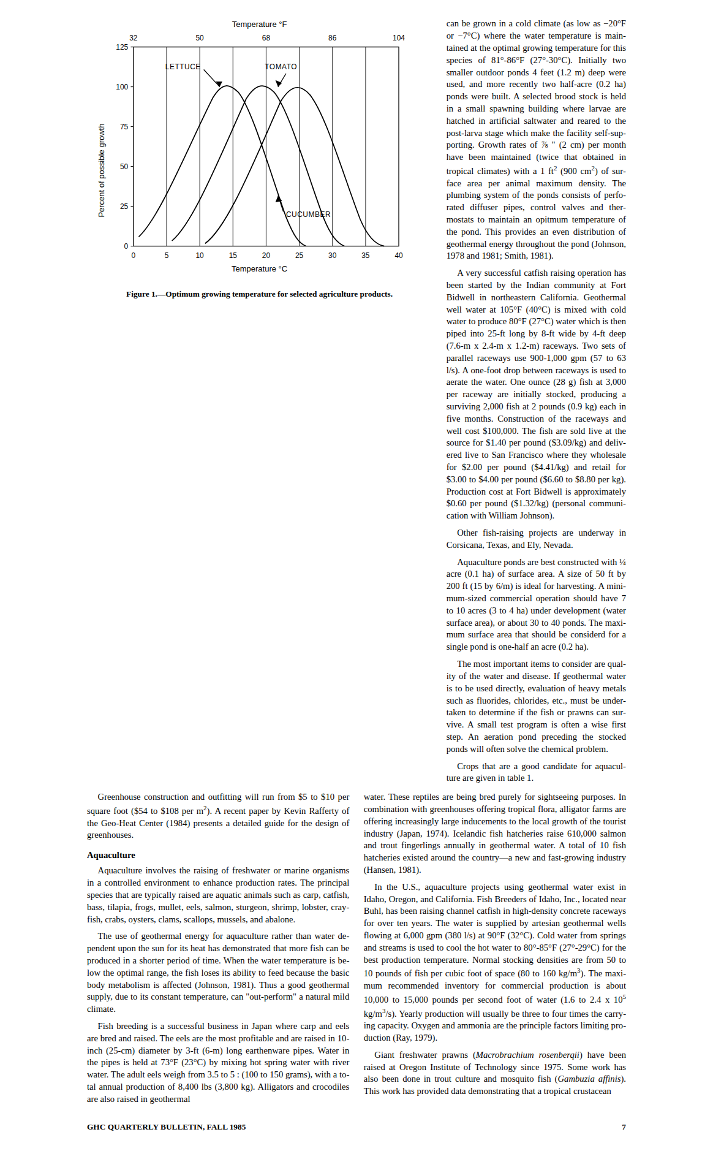Temperature °F 32 50 68 86 104 125 100 75 50 25 0 Percent of possible growth 0 5 10 15 20 25 30 35 40 Temperature °C LETTUCE TOMATO CUCUMBER
Figure 1.—Optimum growing temperature for selected agriculture products.
can be grown in a cold climate (as low as −20°F or −7°C) where the water temperature is maintained at the optimal growing temperature for this species of 81°-86°F (27°-30°C). Initially two smaller outdoor ponds 4 feet (1.2 m) deep were used, and more recently two half-acre (0.2 ha) ponds were built. A selected brood stock is held in a small spawning building where larvae are hatched in artificial saltwater and reared to the post-larva stage which make the facility self-supporting. Growth rates of ⅞ " (2 cm) per month have been maintained (twice that obtained in tropical climates) with a 1 ft2 (900 cm2) of surface area per animal maximum density. The plumbing system of the ponds consists of perforated diffuser pipes, control valves and thermostats to maintain an opitmum temperature of the pond. This provides an even distribution of geothermal energy throughout the pond (Johnson, 1978 and 1981; Smith, 1981).
A very successful catfish raising operation has been started by the Indian community at Fort Bidwell in northeastern California. Geothermal well water at 105°F (40°C) is mixed with cold water to produce 80°F (27°C) water which is then piped into 25-ft long by 8-ft wide by 4-ft deep (7.6-m x 2.4-m x 1.2-m) raceways. Two sets of parallel raceways use 900-1,000 gpm (57 to 63 l/s). A one-foot drop between raceways is used to aerate the water. One ounce (28 g) fish at 3,000 per raceway are initially stocked, producing a surviving 2,000 fish at 2 pounds (0.9 kg) each in five months. Construction of the raceways and well cost $100,000. The fish are sold live at the source for $1.40 per pound ($3.09/kg) and delivered live to San Francisco where they wholesale for $2.00 per pound ($4.41/kg) and retail for $3.00 to $4.00 per pound ($6.60 to $8.80 per kg). Production cost at Fort Bidwell is approximately $0.60 per pound ($1.32/kg) (personal communication with William Johnson).
Other fish-raising projects are underway in Corsicana, Texas, and Ely, Nevada.
Aquaculture ponds are best constructed with ¼ acre (0.1 ha) of surface area. A size of 50 ft by 200 ft (15 by 6/m) is ideal for harvesting. A minimum-sized commercial operation should have 7 to 10 acres (3 to 4 ha) under development (water surface area), or about 30 to 40 ponds. The maximum surface area that should be considerd for a single pond is one-half an acre (0.2 ha).
The most important items to consider are quality of the water and disease. If geothermal water is to be used directly, evaluation of heavy metals such as fluorides, chlorides, etc., must be undertaken to determine if the fish or prawns can survive. A small test program is often a wise first step. An aeration pond preceding the stocked ponds will often solve the chemical problem.
Crops that are a good candidate for aquaculture are given in table 1.
Greenhouse construction and outfitting will run from $5 to $10 per square foot ($54 to $108 per m2). A recent paper by Kevin Rafferty of the Geo-Heat Center (1984) presents a detailed guide for the design of greenhouses.
Aquaculture
Aquaculture involves the raising of freshwater or marine organisms in a controlled environment to enhance production rates. The principal species that are typically raised are aquatic animals such as carp, catfish, bass, tilapia, frogs, mullet, eels, salmon, sturgeon, shrimp, lobster, crayfish, crabs, oysters, clams, scallops, mussels, and abalone.
The use of geothermal energy for aquaculture rather than water dependent upon the sun for its heat has demonstrated that more fish can be produced in a shorter period of time. When the water temperature is below the optimal range, the fish loses its ability to feed because the basic body metabolism is affected (Johnson, 1981). Thus a good geothermal supply, due to its constant temperature, can "out-perform" a natural mild climate.
Fish breeding is a successful business in Japan where carp and eels are bred and raised. The eels are the most profitable and are raised in 10-inch (25-cm) diameter by 3-ft (6-m) long earthenware pipes. Water in the pipes is held at 73°F (23°C) by mixing hot spring water with river water. The adult eels weigh from 3.5 to 5 : (100 to 150 grams), with a total annual production of 8,400 lbs (3,800 kg). Alligators and crocodiles are also raised in geothermal
water. These reptiles are being bred purely for sightseeing purposes. In combination with greenhouses offering tropical flora, alligator farms are offering increasingly large inducements to the local growth of the tourist industry (Japan, 1974). Icelandic fish hatcheries raise 610,000 salmon and trout fingerlings annually in geothermal water. A total of 10 fish hatcheries existed around the country—a new and fast-growing industry (Hansen, 1981).
In the U.S., aquaculture projects using geothermal water exist in Idaho, Oregon, and California. Fish Breeders of Idaho, Inc., located near Buhl, has been raising channel catfish in high-density concrete raceways for over ten years. The water is supplied by artesian geothermal wells flowing at 6,000 gpm (380 l/s) at 90°F (32°C). Cold water from springs and streams is used to cool the hot water to 80°-85°F (27°-29°C) for the best production temperature. Normal stocking densities are from 50 to 10 pounds of fish per cubic foot of space (80 to 160 kg/m3). The maximum recommended inventory for commercial production is about 10,000 to 15,000 pounds per second foot of water (1.6 to 2.4 x 105 kg/m3/s). Yearly production will usually be three to four times the carrying capacity. Oxygen and ammonia are the principle factors limiting production (Ray, 1979).
Giant freshwater prawns (Macrobrachium rosenberqii) have been raised at Oregon Institute of Technology since 1975. Some work has also been done in trout culture and mosquito fish (Gambuzia affinis). This work has provided data demonstrating that a tropical crustacean
GHC QUARTERLY BULLETIN, FALL 1985
7